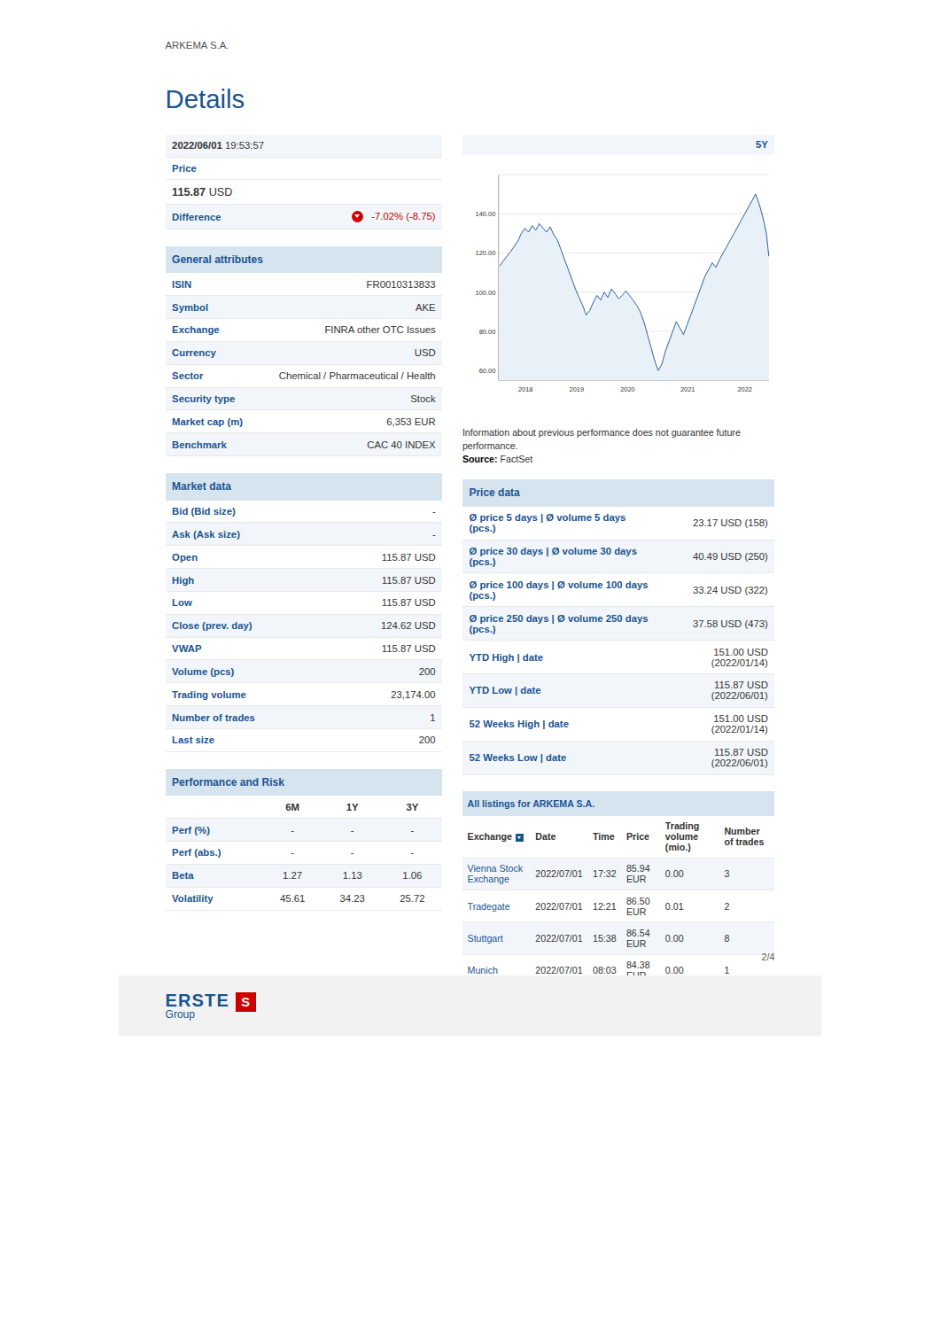ARKEMA S.A.
Details
| 2022/06/01 19:53:57 |
| Price | |
| 115.87 USD |
| Difference | -7.02% (-8.75) |
| General attributes |
| --- |
| ISIN | FR0010313833 |
| Symbol | AKE |
| Exchange | FINRA other OTC Issues |
| Currency | USD |
| Sector | Chemical / Pharmaceutical / Health |
| Security type | Stock |
| Market cap (m) | 6,353 EUR |
| Benchmark | CAC 40 INDEX |
| Market data |
| --- |
| Bid (Bid size) | - |
| Ask (Ask size) | - |
| Open | 115.87 USD |
| High | 115.87 USD |
| Low | 115.87 USD |
| Close (prev. day) | 124.62 USD |
| VWAP | 115.87 USD |
| Volume (pcs) | 200 |
| Trading volume | 23,174.00 |
| Number of trades | 1 |
| Last size | 200 |
| Performance and Risk |
| --- |
| | 6M | 1Y | 3Y |
| Perf (%) | - | - | - |
| Perf (abs.) | - | - | - |
| Beta | 1.27 | 1.13 | 1.06 |
| Volatility | 45.61 | 34.23 | 25.72 |
5Y
140.00 120.00 100.00 80.00 60.00 2018 2019 2020 2021 2022
Information about previous performance does not guarantee future performance.
Source: FactSet
| Price data |
| --- |
| Ø price 5 days / Ø volume 5 days (pcs.) | 23.17 USD (158) |
| Ø price 30 days / Ø volume 30 days (pcs.) | 40.49 USD (250) |
| Ø price 100 days / Ø volume 100 days (pcs.) | 33.24 USD (322) |
| Ø price 250 days / Ø volume 250 days (pcs.) | 37.58 USD (473) |
| YTD High / date | 151.00 USD (2022/01/14) |
| YTD Low / date | 115.87 USD (2022/06/01) |
| 52 Weeks High / date | 151.00 USD (2022/01/14) |
| 52 Weeks Low / date | 115.87 USD (2022/06/01) |
| All listings for ARKEMA S.A. |
| --- |
| Exchange | Date | Time | Price | Trading volume (mio.) | Number of trades |
| Vienna Stock Exchange | 2022/07/01 | 17:32 | 85.94 EUR | 0.00 | 3 |
| Tradegate | 2022/07/01 | 12:21 | 86.50 EUR | 0.01 | 2 |
| Stuttgart | 2022/07/01 | 15:38 | 86.54 EUR | 0.00 | 8 |
| Munich | 2022/07/01 | 08:03 | 84.38 EUR | 0.00 | 1 |
| London Stock Exchange | 2022/ | 17:30 | 85.93 EUR | 0.00 | 1 |
2/4
ERSTES
Group